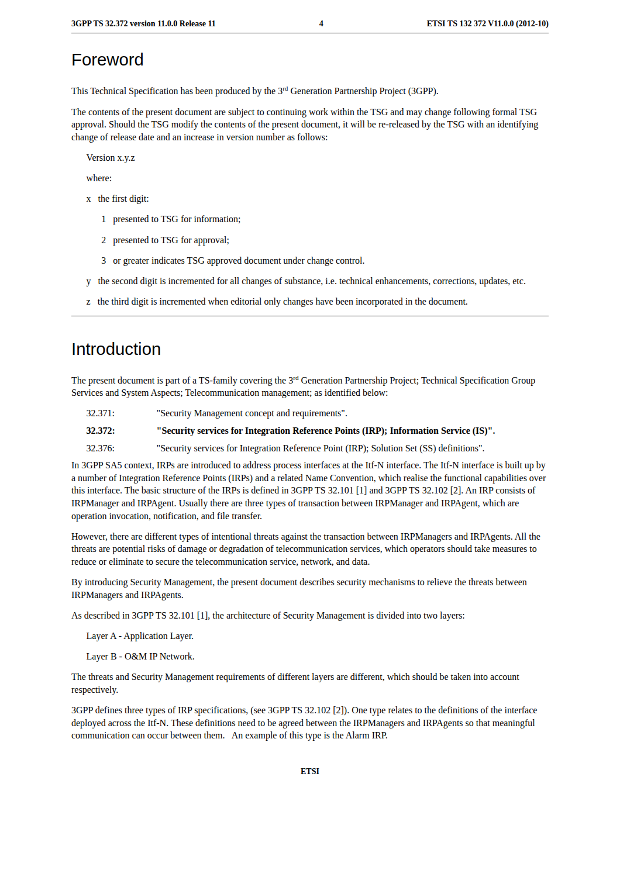3GPP TS 32.372 version 11.0.0 Release 11 4 ETSI TS 132 372 V11.0.0 (2012-10)
Foreword
This Technical Specification has been produced by the 3rd Generation Partnership Project (3GPP).
The contents of the present document are subject to continuing work within the TSG and may change following formal TSG approval. Should the TSG modify the contents of the present document, it will be re-released by the TSG with an identifying change of release date and an increase in version number as follows:
Version x.y.z
where:
x the first digit:
1 presented to TSG for information;
2 presented to TSG for approval;
3 or greater indicates TSG approved document under change control.
y the second digit is incremented for all changes of substance, i.e. technical enhancements, corrections, updates, etc.
z the third digit is incremented when editorial only changes have been incorporated in the document.
Introduction
The present document is part of a TS-family covering the 3rd Generation Partnership Project; Technical Specification Group Services and System Aspects; Telecommunication management; as identified below:
32.371:"Security Management concept and requirements".
32.372:"Security services for Integration Reference Points (IRP); Information Service (IS)".
32.376:"Security services for Integration Reference Point (IRP); Solution Set (SS) definitions".
In 3GPP SA5 context, IRPs are introduced to address process interfaces at the Itf-N interface. The Itf-N interface is built up by a number of Integration Reference Points (IRPs) and a related Name Convention, which realise the functional capabilities over this interface. The basic structure of the IRPs is defined in 3GPP TS 32.101 [1] and 3GPP TS 32.102 [2]. An IRP consists of IRPManager and IRPAgent. Usually there are three types of transaction between IRPManager and IRPAgent, which are operation invocation, notification, and file transfer.
However, there are different types of intentional threats against the transaction between IRPManagers and IRPAgents. All the threats are potential risks of damage or degradation of telecommunication services, which operators should take measures to reduce or eliminate to secure the telecommunication service, network, and data.
By introducing Security Management, the present document describes security mechanisms to relieve the threats between IRPManagers and IRPAgents.
As described in 3GPP TS 32.101 [1], the architecture of Security Management is divided into two layers:
Layer A - Application Layer.
Layer B - O&M IP Network.
The threats and Security Management requirements of different layers are different, which should be taken into account respectively.
3GPP defines three types of IRP specifications, (see 3GPP TS 32.102 [2]). One type relates to the definitions of the interface deployed across the Itf-N. These definitions need to be agreed between the IRPManagers and IRPAgents so that meaningful communication can occur between them. An example of this type is the Alarm IRP.
ETSI